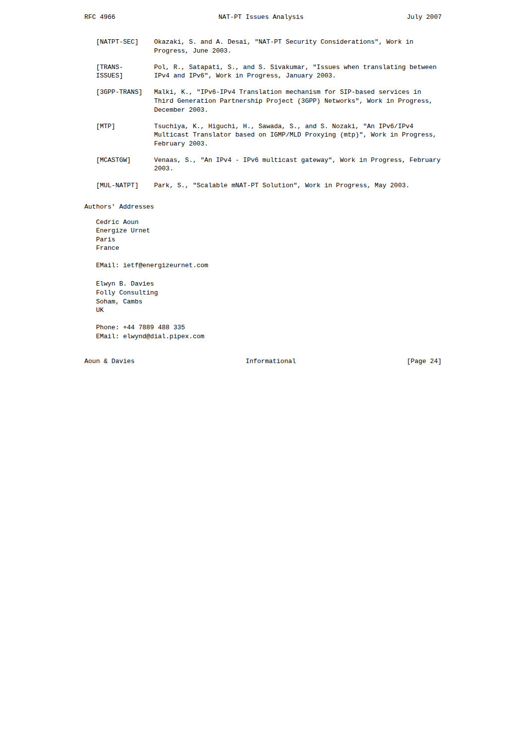RFC 4966 NAT-PT Issues Analysis July 2007
[NATPT-SEC]
Okazaki, S. and A. Desai, "NAT-PT Security Considerations", Work in Progress, June 2003.
[TRANS-ISSUES]
Pol, R., Satapati, S., and S. Sivakumar, "Issues when translating between IPv4 and IPv6", Work in Progress, January 2003.
[3GPP-TRANS]
Malki, K., "IPv6-IPv4 Translation mechanism for SIP-based services in Third Generation Partnership Project (3GPP) Networks", Work in Progress, December 2003.
[MTP]
Tsuchiya, K., Higuchi, H., Sawada, S., and S. Nozaki, "An IPv6/IPv4 Multicast Translator based on IGMP/MLD Proxying (mtp)", Work in Progress, February 2003.
[MCASTGW]
Venaas, S., "An IPv4 - IPv6 multicast gateway", Work in Progress, February 2003.
[MUL-NATPT]
Park, S., "Scalable mNAT-PT Solution", Work in Progress, May 2003.
Authors' Addresses
Cedric Aoun
Energize Urnet
Paris
France

EMail: ietf@energizeurnet.com
Elwyn B. Davies
Folly Consulting
Soham, Cambs
UK

Phone: +44 7889 488 335
EMail: elwynd@dial.pipex.com
Aoun & Davies Informational [Page 24]